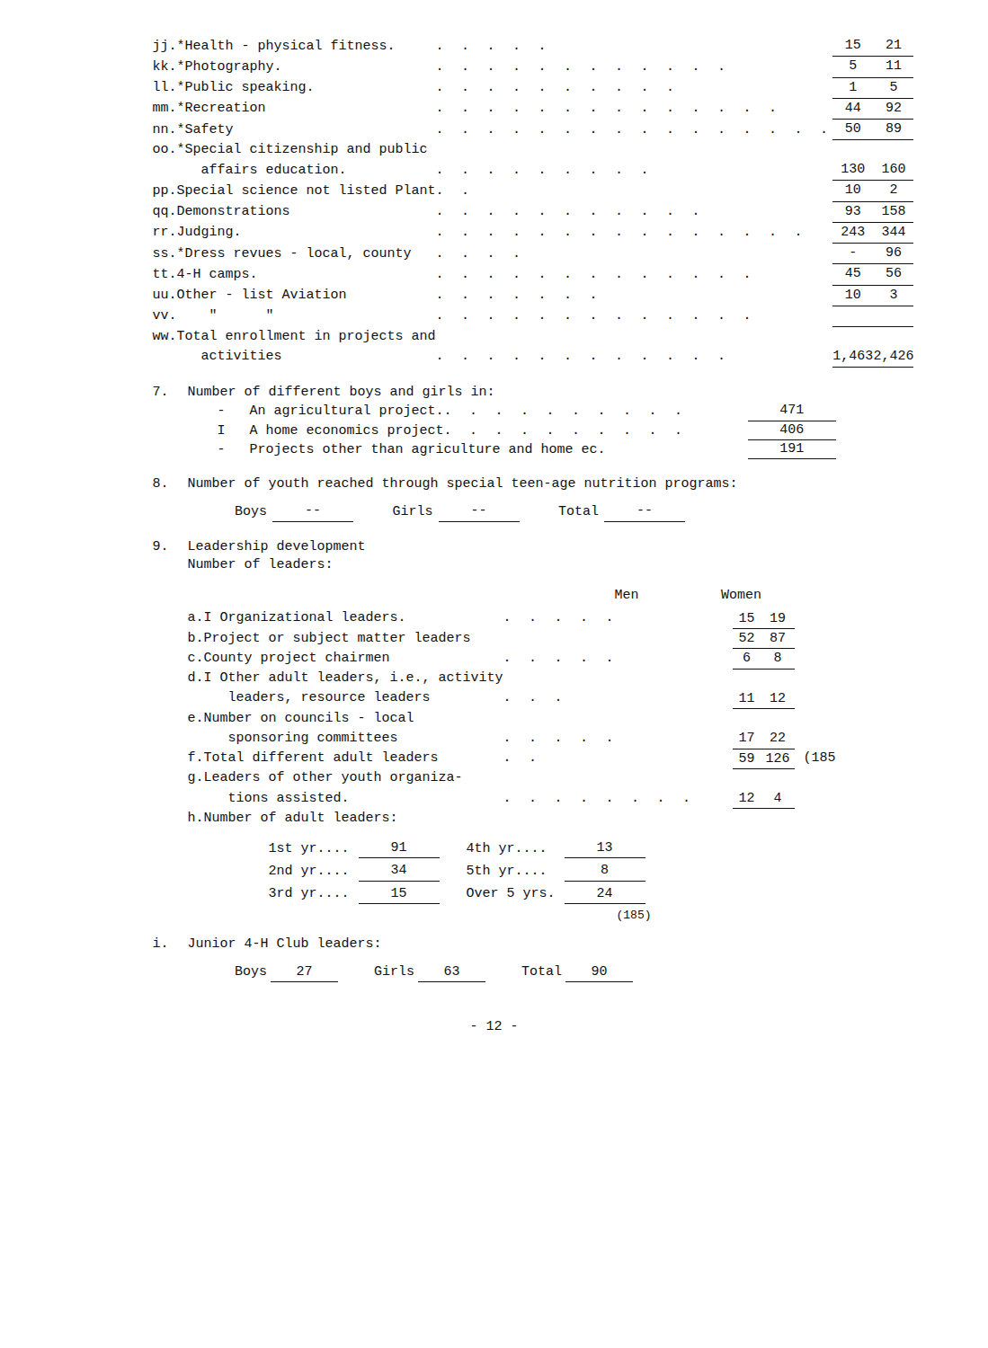| jj. | *Health - physical fitness. | . . . . . | 15 | | 21 |
| kk. | *Photography. | . . . . . . . . . . . . | 5 | | 11 |
| ll. | *Public speaking. | . . . . . . . . . . | 1 | | 5 |
| mm. | *Recreation | . . . . . . . . . . . . . . | 44 | | 92 |
| nn. | *Safety | . . . . . . . . . . . . . . . . | 50 | | 89 |
| oo. | *Special citizenship and public | | | | |
| | affairs education. | . . . . . . . . . | 130 | | 160 |
| pp. | Special science not listed Plant | . . | 10 | | 2 |
| qq. | Demonstrations | . . . . . . . . . . . | 93 | | 158 |
| rr. | Judging. | . . . . . . . . . . . . . . . | 243 | | 344 |
| ss. | *Dress revues - local, county | . . . . | - | | 96 |
| tt. | 4-H camps. | . . . . . . . . . . . . . | 45 | | 56 |
| uu. | Other - list Aviation | . . . . . . . | 10 | | 3 |
| vv. | " " | . . . . . . . . . . . . . | | | |
| ww. | Total enrollment in projects and | | | | |
| | activities | . . . . . . . . . . . . | 1,463 | | 2,426 |
7.
Number of different boys and girls in:
- An agricultural project. . . . . . . . . . . 471
I A home economics project . . . . . . . . . . 406
- Projects other than agriculture and home ec. 191
8.
Number of youth reached through special teen-age nutrition programs:
Boys-- Girls-- Total--
9.
Leadership development
Number of leaders:
Men Women
| a. | I Organizational leaders. | . . . . . | 15 | | 19 | |
| b. | Project or subject matter leaders | | 52 | | 87 | |
| c. | County project chairmen | . . . . . | 6 | | 8 | |
| d. | I Other adult leaders, i.e., activity | | | | | |
| | leaders, resource leaders | . . . | 11 | | 12 | |
| e. | Number on councils - local | | | | | |
| | sponsoring committees | . . . . . | 17 | | 22 | |
| f. | Total different adult leaders | . . | 59 | | 126 | (185 |
| g. | Leaders of other youth organiza- | | | | | |
| | tions assisted. | . . . . . . . . | 12 | | 4 | |
| h. | Number of adult leaders: | | | | | |
| 1st yr.... | 91 | 4th yr.... | 13 |
| 2nd yr.... | 34 | 5th yr.... | 8 |
| 3rd yr.... | 15 | Over 5 yrs. | 24 |
(185)
i.
Junior 4-H Club leaders:
Boys27 Girls63 Total90
- 12 -